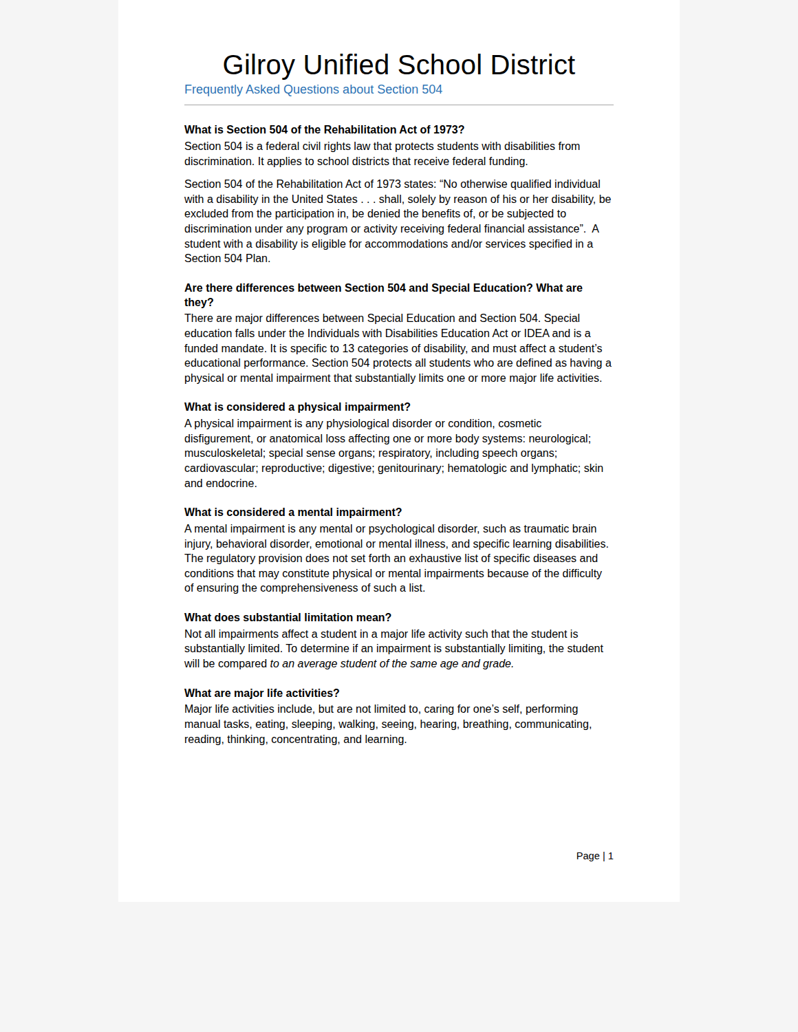Gilroy Unified School District
Frequently Asked Questions about Section 504
What is Section 504 of the Rehabilitation Act of 1973?
Section 504 is a federal civil rights law that protects students with disabilities from discrimination. It applies to school districts that receive federal funding.
Section 504 of the Rehabilitation Act of 1973 states: “No otherwise qualified individual with a disability in the United States . . . shall, solely by reason of his or her disability, be excluded from the participation in, be denied the benefits of, or be subjected to discrimination under any program or activity receiving federal financial assistance”. A student with a disability is eligible for accommodations and/or services specified in a Section 504 Plan.
Are there differences between Section 504 and Special Education? What are they?
There are major differences between Special Education and Section 504. Special education falls under the Individuals with Disabilities Education Act or IDEA and is a funded mandate. It is specific to 13 categories of disability, and must affect a student’s educational performance. Section 504 protects all students who are defined as having a physical or mental impairment that substantially limits one or more major life activities.
What is considered a physical impairment?
A physical impairment is any physiological disorder or condition, cosmetic disfigurement, or anatomical loss affecting one or more body systems: neurological; musculoskeletal; special sense organs; respiratory, including speech organs; cardiovascular; reproductive; digestive; genitourinary; hematologic and lymphatic; skin and endocrine.
What is considered a mental impairment?
A mental impairment is any mental or psychological disorder, such as traumatic brain injury, behavioral disorder, emotional or mental illness, and specific learning disabilities. The regulatory provision does not set forth an exhaustive list of specific diseases and conditions that may constitute physical or mental impairments because of the difficulty of ensuring the comprehensiveness of such a list.
What does substantial limitation mean?
Not all impairments affect a student in a major life activity such that the student is substantially limited. To determine if an impairment is substantially limiting, the student will be compared to an average student of the same age and grade.
What are major life activities?
Major life activities include, but are not limited to, caring for one’s self, performing manual tasks, eating, sleeping, walking, seeing, hearing, breathing, communicating, reading, thinking, concentrating, and learning.
Page | 1